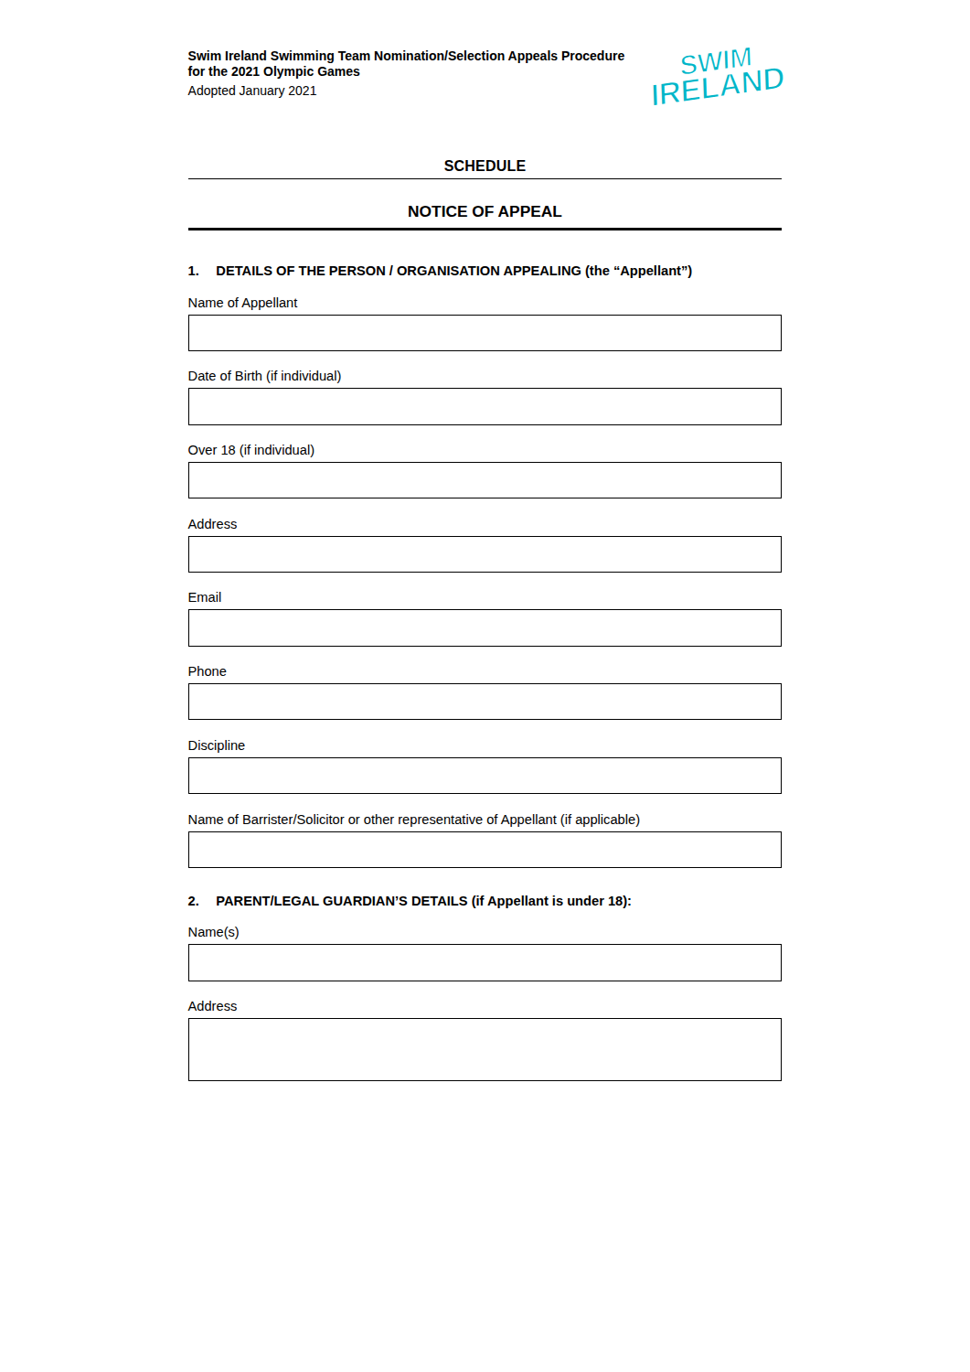Swim Ireland Swimming Team Nomination/Selection Appeals Procedure for the 2021 Olympic Games
Adopted January 2021
Swim Ireland
SCHEDULE
NOTICE OF APPEAL
1. DETAILS OF THE PERSON / ORGANISATION APPEALING (the “Appellant”)
Name of Appellant
Date of Birth (if individual)
Over 18 (if individual)
Address
Email
Phone
Discipline
Name of Barrister/Solicitor or other representative of Appellant (if applicable)
2. PARENT/LEGAL GUARDIAN’S DETAILS (if Appellant is under 18):
Name(s)
Address